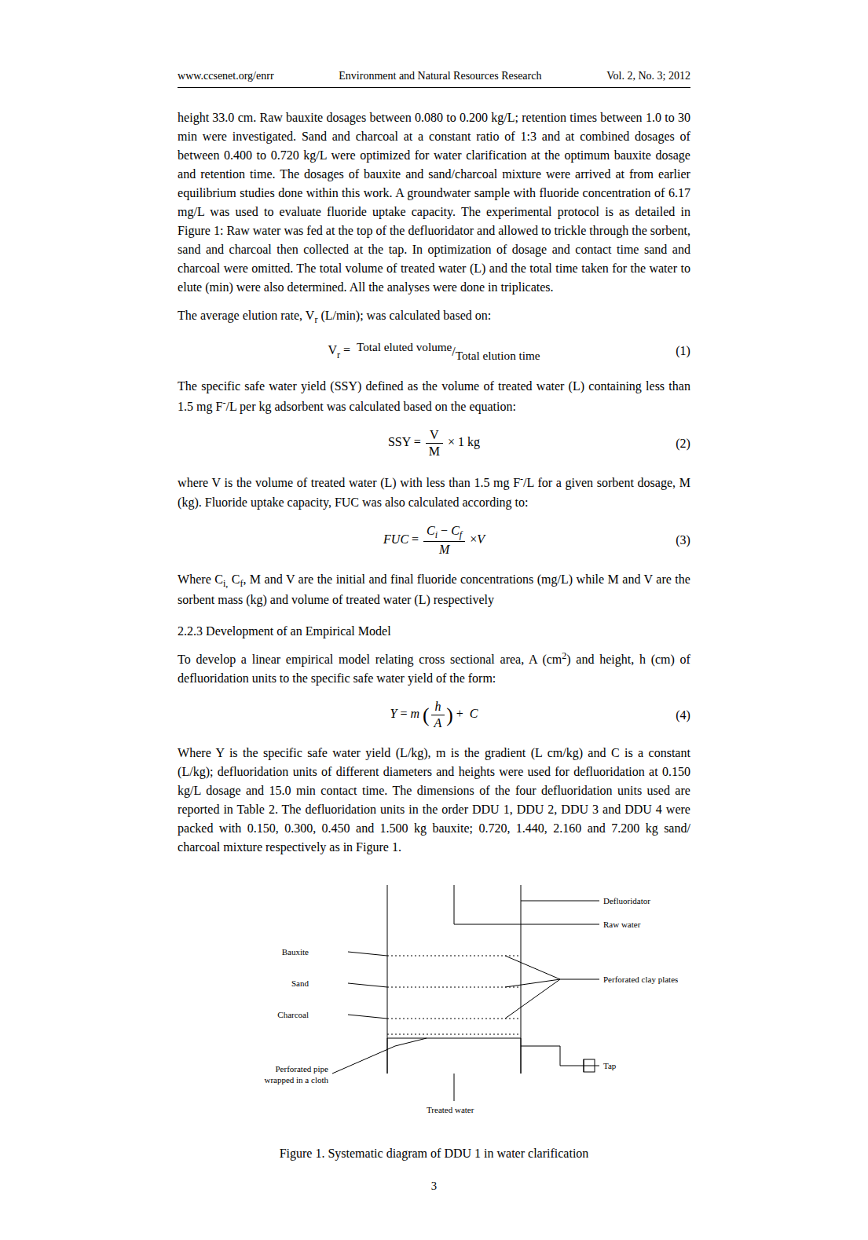www.ccsenet.org/enrr
Environment and Natural Resources Research
Vol. 2, No. 3; 2012
height 33.0 cm. Raw bauxite dosages between 0.080 to 0.200 kg/L; retention times between 1.0 to 30 min were investigated. Sand and charcoal at a constant ratio of 1:3 and at combined dosages of between 0.400 to 0.720 kg/L were optimized for water clarification at the optimum bauxite dosage and retention time. The dosages of bauxite and sand/charcoal mixture were arrived at from earlier equilibrium studies done within this work. A groundwater sample with fluoride concentration of 6.17 mg/L was used to evaluate fluoride uptake capacity. The experimental protocol is as detailed in Figure 1: Raw water was fed at the top of the defluoridator and allowed to trickle through the sorbent, sand and charcoal then collected at the tap. In optimization of dosage and contact time sand and charcoal were omitted. The total volume of treated water (L) and the total time taken for the water to elute (min) were also determined. All the analyses were done in triplicates.
The average elution rate, Vr (L/min); was calculated based on:
Vr = Total eluted volume/Total elution time
(1)
The specific safe water yield (SSY) defined as the volume of treated water (L) containing less than 1.5 mg F-/L per kg adsorbent was calculated based on the equation:
SSY = VM × 1 kg
(2)
where V is the volume of treated water (L) with less than 1.5 mg F-/L for a given sorbent dosage, M (kg). Fluoride uptake capacity, FUC was also calculated according to:
FUC = Ci − Cf M ×V
(3)
Where Ci, Cf, M and V are the initial and final fluoride concentrations (mg/L) while M and V are the sorbent mass (kg) and volume of treated water (L) respectively
2.2.3 Development of an Empirical Model
To develop a linear empirical model relating cross sectional area, A (cm2) and height, h (cm) of defluoridation units to the specific safe water yield of the form:
Y = m (hA) + C
(4)
Where Y is the specific safe water yield (L/kg), m is the gradient (L cm/kg) and C is a constant (L/kg); defluoridation units of different diameters and heights were used for defluoridation at 0.150 kg/L dosage and 15.0 min contact time. The dimensions of the four defluoridation units used are reported in Table 2. The defluoridation units in the order DDU 1, DDU 2, DDU 3 and DDU 4 were packed with 0.150, 0.300, 0.450 and 1.500 kg bauxite; 0.720, 1.440, 2.160 and 7.200 kg sand/ charcoal mixture respectively as in Figure 1.
Defluoridator Raw water Perforated clay plates Tap Bauxite Sand Charcoal Perforated pipe wrapped in a cloth Treated water
Figure 1. Systematic diagram of DDU 1 in water clarification
3